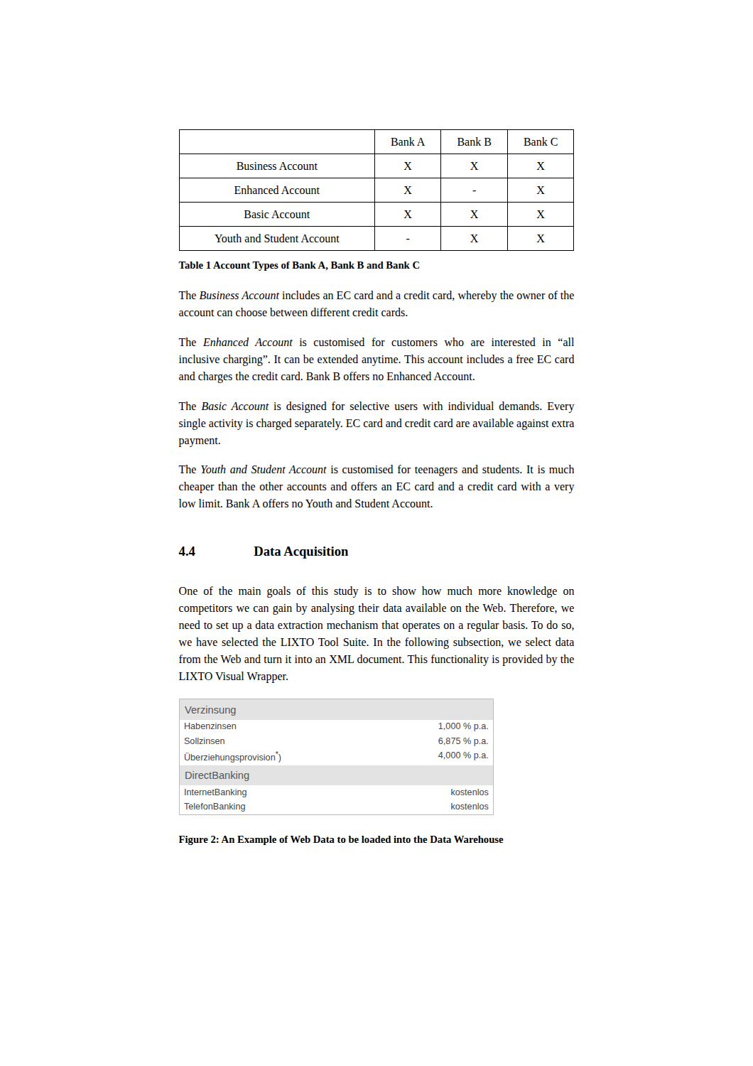| | Bank A | Bank B | Bank C |
| Business Account | X | X | X |
| Enhanced Account | X | - | X |
| Basic Account | X | X | X |
| Youth and Student Account | - | X | X |
Table 1 Account Types of Bank A, Bank B and Bank C
The Business Account includes an EC card and a credit card, whereby the owner of the account can choose between different credit cards.
The Enhanced Account is customised for customers who are interested in “all inclusive charging”. It can be extended anytime. This account includes a free EC card and charges the credit card. Bank B offers no Enhanced Account.
The Basic Account is designed for selective users with individual demands. Every single activity is charged separately. EC card and credit card are available against extra payment.
The Youth and Student Account is customised for teenagers and students. It is much cheaper than the other accounts and offers an EC card and a credit card with a very low limit. Bank A offers no Youth and Student Account.
4.4 Data Acquisition
One of the main goals of this study is to show how much more knowledge on competitors we can gain by analysing their data available on the Web. Therefore, we need to set up a data extraction mechanism that operates on a regular basis. To do so, we have selected the LIXTO Tool Suite. In the following subsection, we select data from the Web and turn it into an XML document. This functionality is provided by the LIXTO Visual Wrapper.
Verzinsung
Habenzinsen 1,000 % p.a.
Sollzinsen 6,875 % p.a.
Überziehungsprovision*) 4,000 % p.a.
DirectBanking
InternetBanking kostenlos
TelefonBanking kostenlos
Figure 2: An Example of Web Data to be loaded into the Data Warehouse